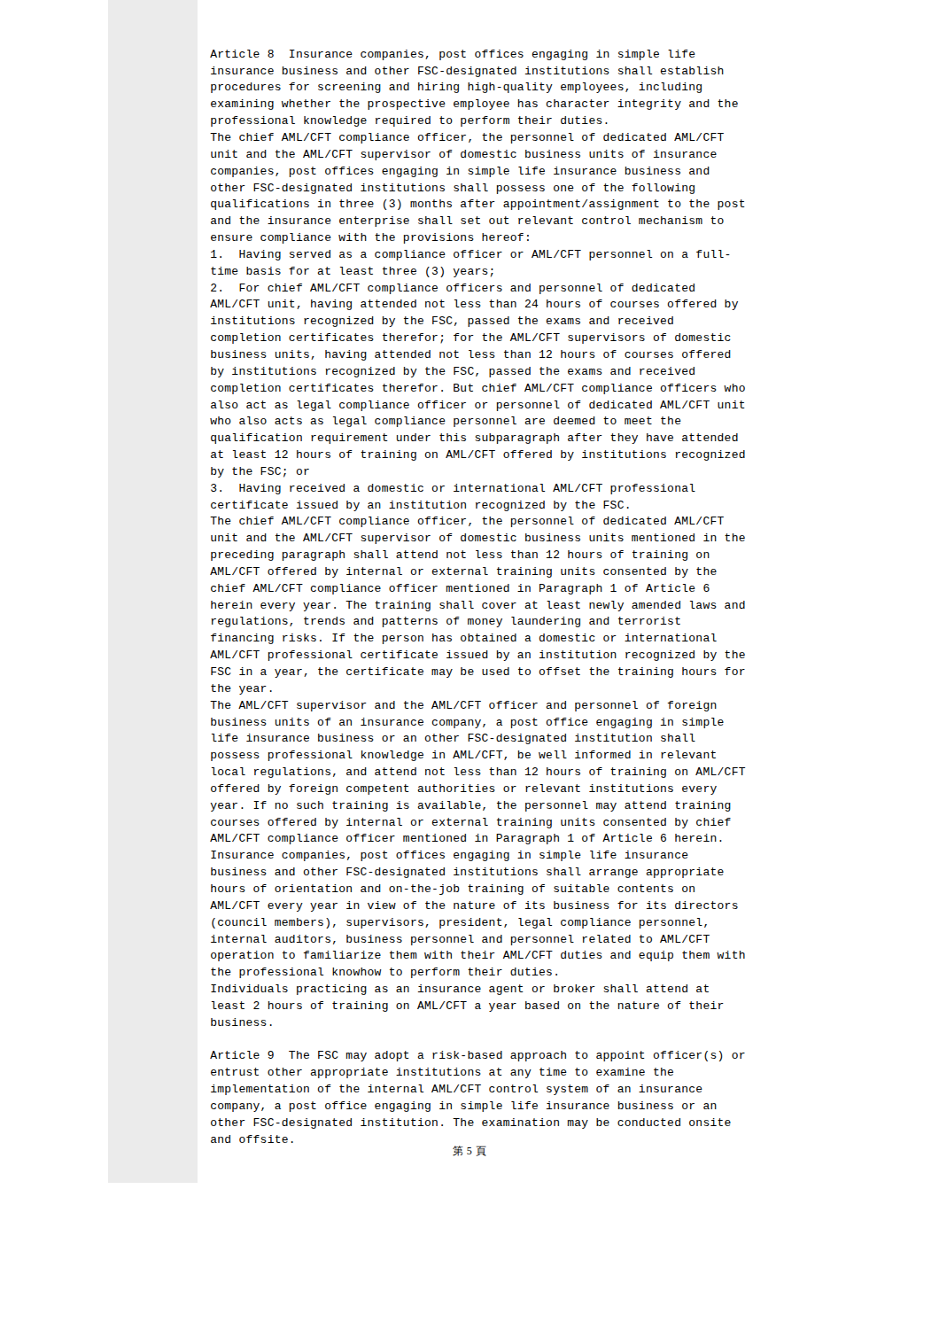Article 8 Insurance companies, post offices engaging in simple life insurance business and other FSC-designated institutions shall establish procedures for screening and hiring high-quality employees, including examining whether the prospective employee has character integrity and the professional knowledge required to perform their duties.
The chief AML/CFT compliance officer, the personnel of dedicated AML/CFT unit and the AML/CFT supervisor of domestic business units of insurance companies, post offices engaging in simple life insurance business and other FSC-designated institutions shall possess one of the following qualifications in three (3) months after appointment/assignment to the post and the insurance enterprise shall set out relevant control mechanism to ensure compliance with the provisions hereof:
1. Having served as a compliance officer or AML/CFT personnel on a full-time basis for at least three (3) years;
2. For chief AML/CFT compliance officers and personnel of dedicated AML/CFT unit, having attended not less than 24 hours of courses offered by institutions recognized by the FSC, passed the exams and received completion certificates therefor; for the AML/CFT supervisors of domestic business units, having attended not less than 12 hours of courses offered by institutions recognized by the FSC, passed the exams and received completion certificates therefor. But chief AML/CFT compliance officers who also act as legal compliance officer or personnel of dedicated AML/CFT unit who also acts as legal compliance personnel are deemed to meet the qualification requirement under this subparagraph after they have attended at least 12 hours of training on AML/CFT offered by institutions recognized by the FSC; or
3. Having received a domestic or international AML/CFT professional certificate issued by an institution recognized by the FSC.
The chief AML/CFT compliance officer, the personnel of dedicated AML/CFT unit and the AML/CFT supervisor of domestic business units mentioned in the preceding paragraph shall attend not less than 12 hours of training on AML/CFT offered by internal or external training units consented by the chief AML/CFT compliance officer mentioned in Paragraph 1 of Article 6 herein every year. The training shall cover at least newly amended laws and regulations, trends and patterns of money laundering and terrorist financing risks. If the person has obtained a domestic or international AML/CFT professional certificate issued by an institution recognized by the FSC in a year, the certificate may be used to offset the training hours for the year.
The AML/CFT supervisor and the AML/CFT officer and personnel of foreign business units of an insurance company, a post office engaging in simple life insurance business or an other FSC-designated institution shall possess professional knowledge in AML/CFT, be well informed in relevant local regulations, and attend not less than 12 hours of training on AML/CFT offered by foreign competent authorities or relevant institutions every year. If no such training is available, the personnel may attend training courses offered by internal or external training units consented by chief AML/CFT compliance officer mentioned in Paragraph 1 of Article 6 herein.
Insurance companies, post offices engaging in simple life insurance business and other FSC-designated institutions shall arrange appropriate hours of orientation and on-the-job training of suitable contents on AML/CFT every year in view of the nature of its business for its directors (council members), supervisors, president, legal compliance personnel, internal auditors, business personnel and personnel related to AML/CFT operation to familiarize them with their AML/CFT duties and equip them with the professional knowhow to perform their duties.
Individuals practicing as an insurance agent or broker shall attend at least 2 hours of training on AML/CFT a year based on the nature of their business.
Article 9 The FSC may adopt a risk-based approach to appoint officer(s) or entrust other appropriate institutions at any time to examine the implementation of the internal AML/CFT control system of an insurance company, a post office engaging in simple life insurance business or an other FSC-designated institution. The examination may be conducted onsite and offsite.
第 5 頁